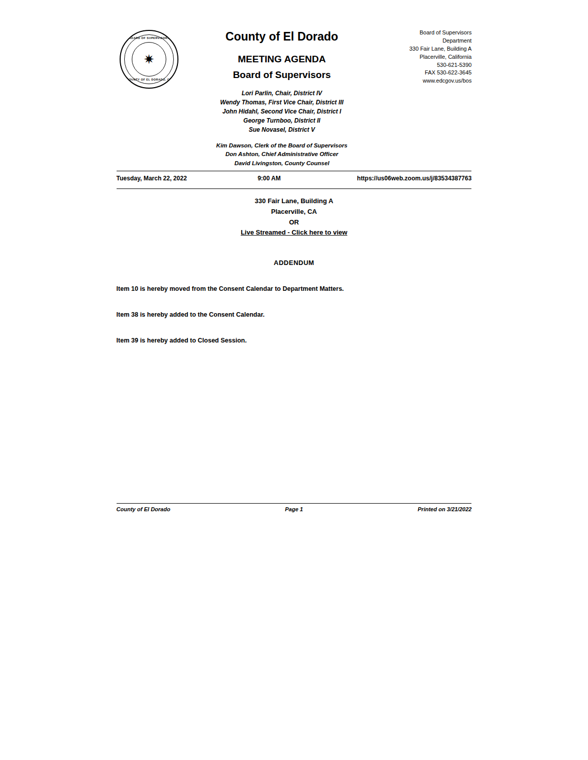BOARD OF SUPERVISORS
✷
COUNTY OF EL DORADO, CA
County of El Dorado
MEETING AGENDA
Board of Supervisors
Lori Parlin, Chair, District IV
Wendy Thomas, First Vice Chair, District III
John Hidahl, Second Vice Chair, District I
George Turnboo, District II
Sue Novasel, District V
Kim Dawson, Clerk of the Board of Supervisors
Don Ashton, Chief Administrative Officer
David Livingston, County Counsel
Board of Supervisors
Department
330 Fair Lane, Building A
Placerville, California
530-621-5390
FAX 530-622-3645
www.edcgov.us/bos
Tuesday, March 22, 2022
9:00 AM
https://us06web.zoom.us/j/83534387763
330 Fair Lane, Building A
Placerville, CA
OR
Live Streamed - Click here to view
ADDENDUM
Item 10 is hereby moved from the Consent Calendar to Department Matters.
Item 38 is hereby added to the Consent Calendar.
Item 39 is hereby added to Closed Session.
County of El Dorado
Page 1
Printed on 3/21/2022